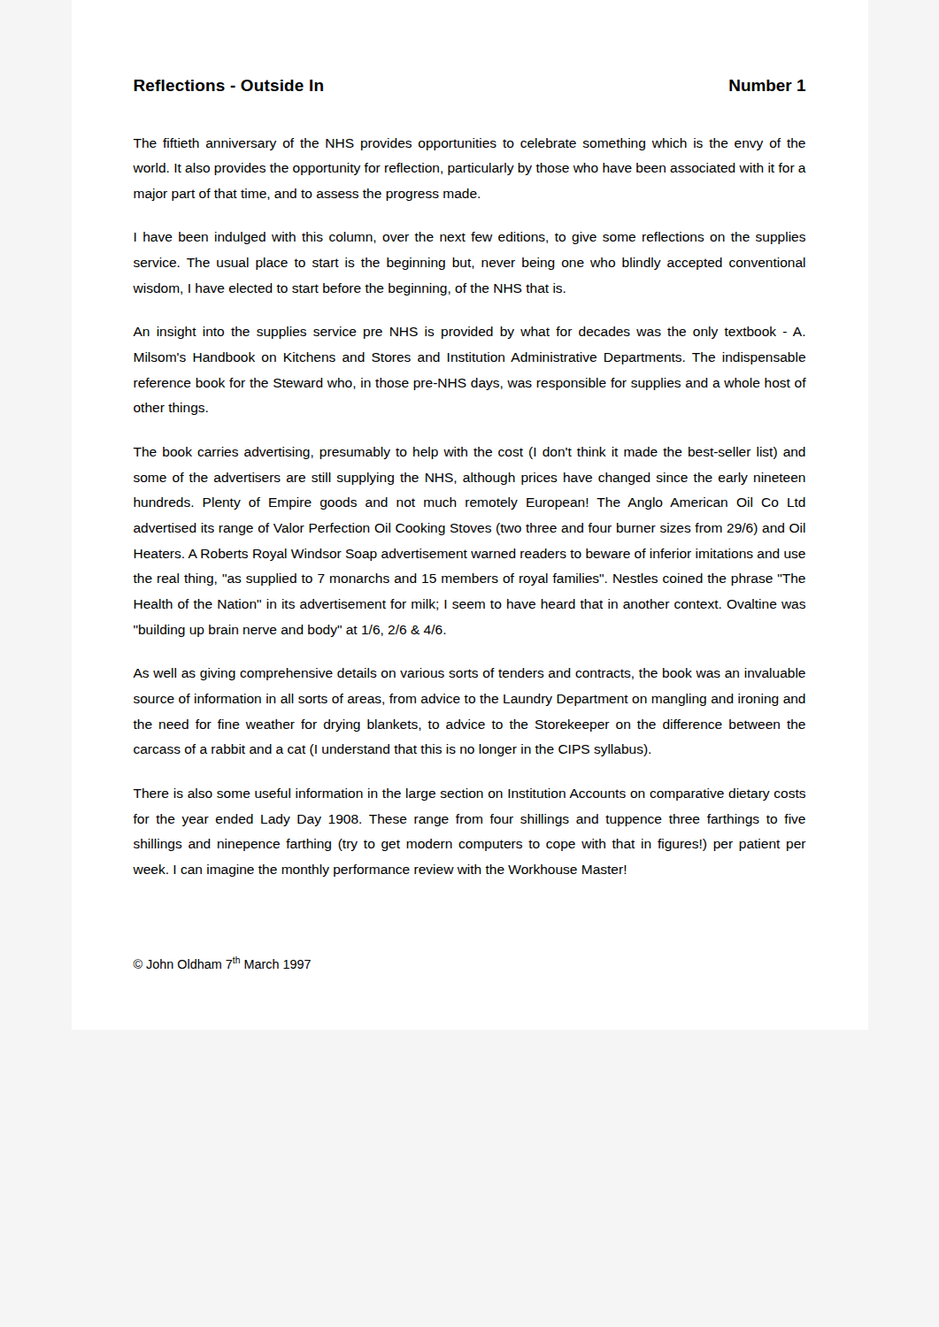Reflections - Outside In
Number 1
The fiftieth anniversary of the NHS provides opportunities to celebrate something which is the envy of the world. It also provides the opportunity for reflection, particularly by those who have been associated with it for a major part of that time, and to assess the progress made.
I have been indulged with this column, over the next few editions, to give some reflections on the supplies service. The usual place to start is the beginning but, never being one who blindly accepted conventional wisdom, I have elected to start before the beginning, of the NHS that is.
An insight into the supplies service pre NHS is provided by what for decades was the only textbook - A. Milsom's Handbook on Kitchens and Stores and Institution Administrative Departments. The indispensable reference book for the Steward who, in those pre-NHS days, was responsible for supplies and a whole host of other things.
The book carries advertising, presumably to help with the cost (I don't think it made the best-seller list) and some of the advertisers are still supplying the NHS, although prices have changed since the early nineteen hundreds. Plenty of Empire goods and not much remotely European! The Anglo American Oil Co Ltd advertised its range of Valor Perfection Oil Cooking Stoves (two three and four burner sizes from 29/6) and Oil Heaters. A Roberts Royal Windsor Soap advertisement warned readers to beware of inferior imitations and use the real thing, "as supplied to 7 monarchs and 15 members of royal families". Nestles coined the phrase "The Health of the Nation" in its advertisement for milk; I seem to have heard that in another context. Ovaltine was "building up brain nerve and body" at 1/6, 2/6 & 4/6.
As well as giving comprehensive details on various sorts of tenders and contracts, the book was an invaluable source of information in all sorts of areas, from advice to the Laundry Department on mangling and ironing and the need for fine weather for drying blankets, to advice to the Storekeeper on the difference between the carcass of a rabbit and a cat (I understand that this is no longer in the CIPS syllabus).
There is also some useful information in the large section on Institution Accounts on comparative dietary costs for the year ended Lady Day 1908. These range from four shillings and tuppence three farthings to five shillings and ninepence farthing (try to get modern computers to cope with that in figures!) per patient per week. I can imagine the monthly performance review with the Workhouse Master!
© John Oldham 7th March 1997